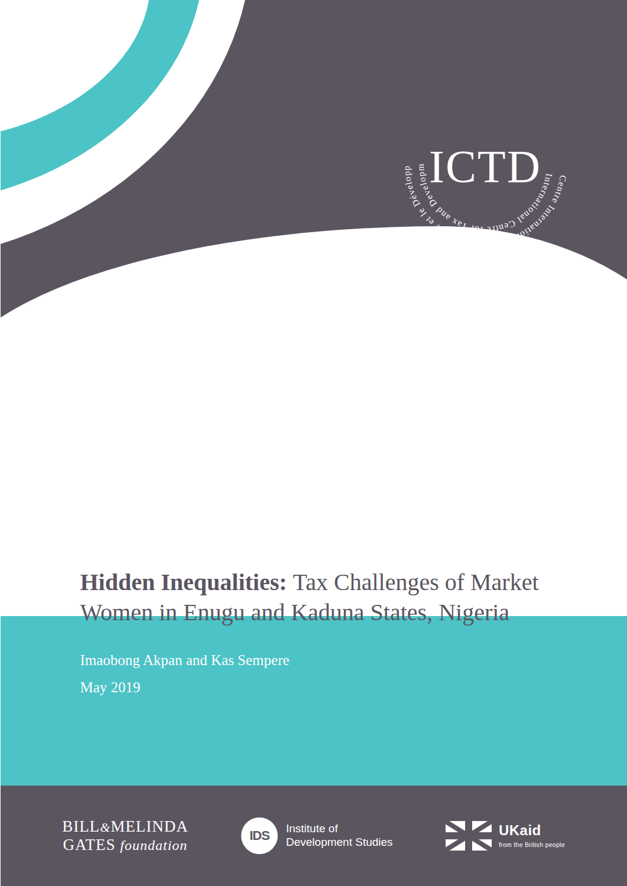Centre International pour la Fiscalité et le Développement International Centre for Tax and Development ICTD
Working Paper 97
Hidden Inequalities: Tax Challenges of Market Women in Enugu and Kaduna States, Nigeria
Imaobong Akpan and Kas Sempere
May 2019
BILL&MELINDA
GATES foundation
IDS Institute of
Development Studies
UKaid
from the British people